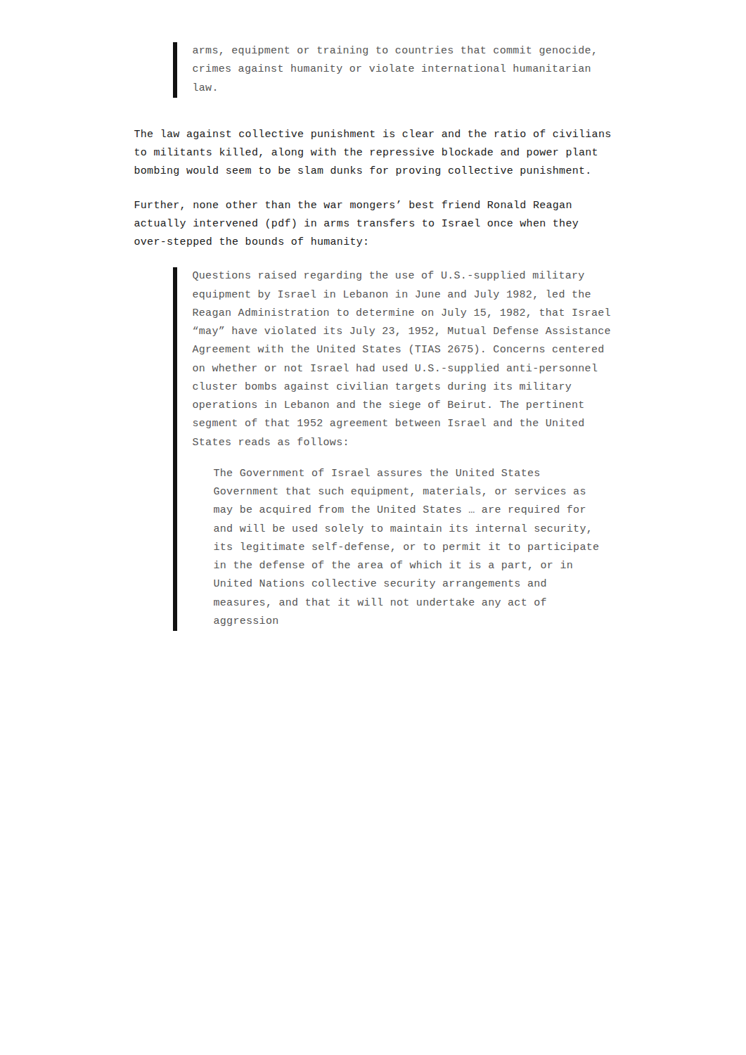arms, equipment or training to countries that commit genocide, crimes against humanity or violate international humanitarian law.
The law against collective punishment is clear and the ratio of civilians to militants killed, along with the repressive blockade and power plant bombing would seem to be slam dunks for proving collective punishment.
Further, none other than the war mongers’ best friend Ronald Reagan actually intervened (pdf) in arms transfers to Israel once when they over-stepped the bounds of humanity:
Questions raised regarding the use of U.S.-supplied military equipment by Israel in Lebanon in June and July 1982, led the Reagan Administration to determine on July 15, 1982, that Israel “may” have violated its July 23, 1952, Mutual Defense Assistance Agreement with the United States (TIAS 2675). Concerns centered on whether or not Israel had used U.S.-supplied anti-personnel cluster bombs against civilian targets during its military operations in Lebanon and the siege of Beirut. The pertinent segment of that 1952 agreement between Israel and the United States reads as follows:
The Government of Israel assures the United States Government that such equipment, materials, or services as may be acquired from the United States … are required for and will be used solely to maintain its internal security, its legitimate self-defense, or to permit it to participate in the defense of the area of which it is a part, or in United Nations collective security arrangements and measures, and that it will not undertake any act of aggression